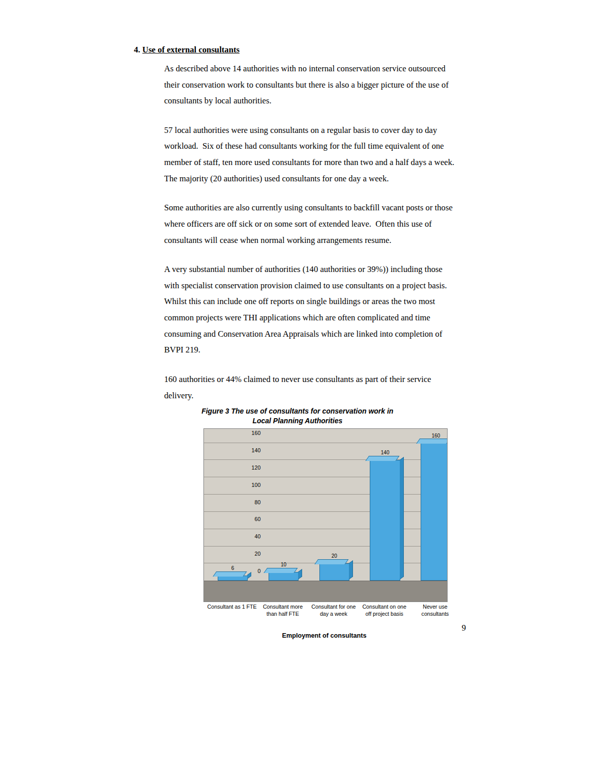4. Use of external consultants
As described above 14 authorities with no internal conservation service outsourced their conservation work to consultants but there is also a bigger picture of the use of consultants by local authorities.
57 local authorities were using consultants on a regular basis to cover day to day workload. Six of these had consultants working for the full time equivalent of one member of staff, ten more used consultants for more than two and a half days a week. The majority (20 authorities) used consultants for one day a week.
Some authorities are also currently using consultants to backfill vacant posts or those where officers are off sick or on some sort of extended leave. Often this use of consultants will cease when normal working arrangements resume.
A very substantial number of authorities (140 authorities or 39%)) including those with specialist conservation provision claimed to use consultants on a project basis. Whilst this can include one off reports on single buildings or areas the two most common projects were THI applications which are often complicated and time consuming and Conservation Area Appraisals which are linked into completion of BVPI 219.
160 authorities or 44% claimed to never use consultants as part of their service delivery.
Figure 3 The use of consultants for conservation work in Local Planning Authorities
Number of
authorities
6
10
20
140
160
160
140
120
100
80
60
40
20
0
Consultant as 1 FTE
Consultant more
than half FTE
Consultant for one
day a week
Consultant on one
off project basis
Never use
consultants
Employment of consultants
9